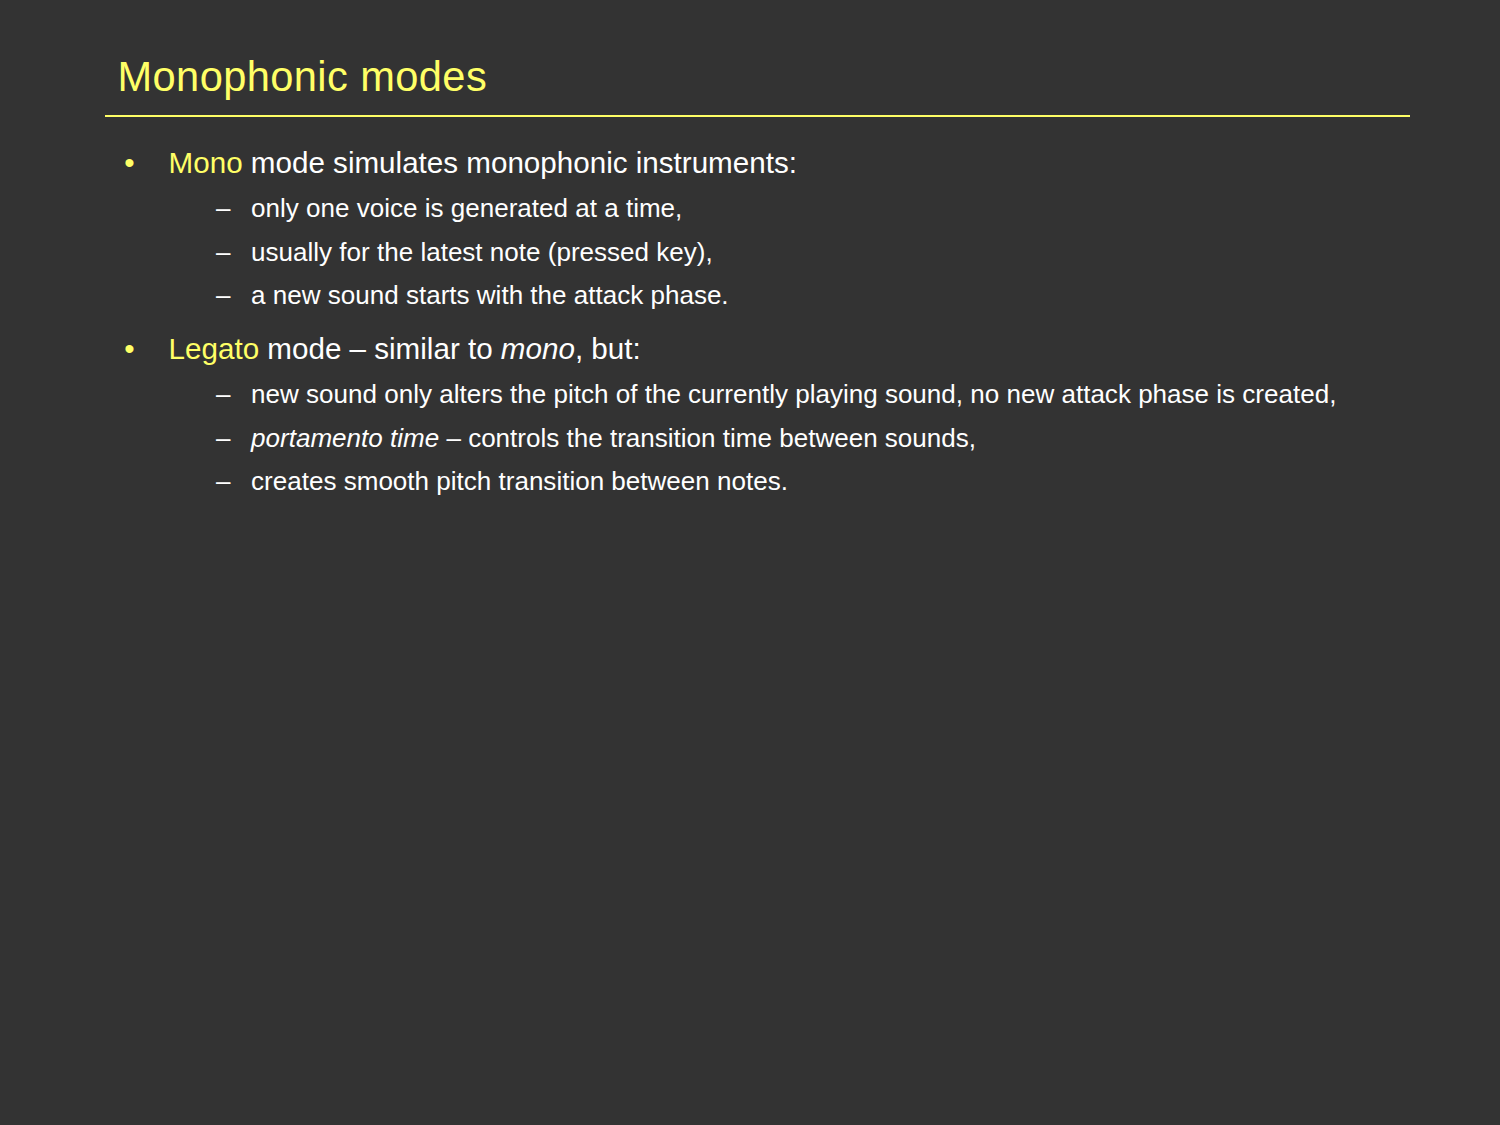Monophonic modes
Mono mode simulates monophonic instruments:
only one voice is generated at a time,
usually for the latest note (pressed key),
a new sound starts with the attack phase.
Legato mode – similar to mono, but:
new sound only alters the pitch of the currently playing sound, no new attack phase is created,
portamento time – controls the transition time between sounds,
creates smooth pitch transition between notes.